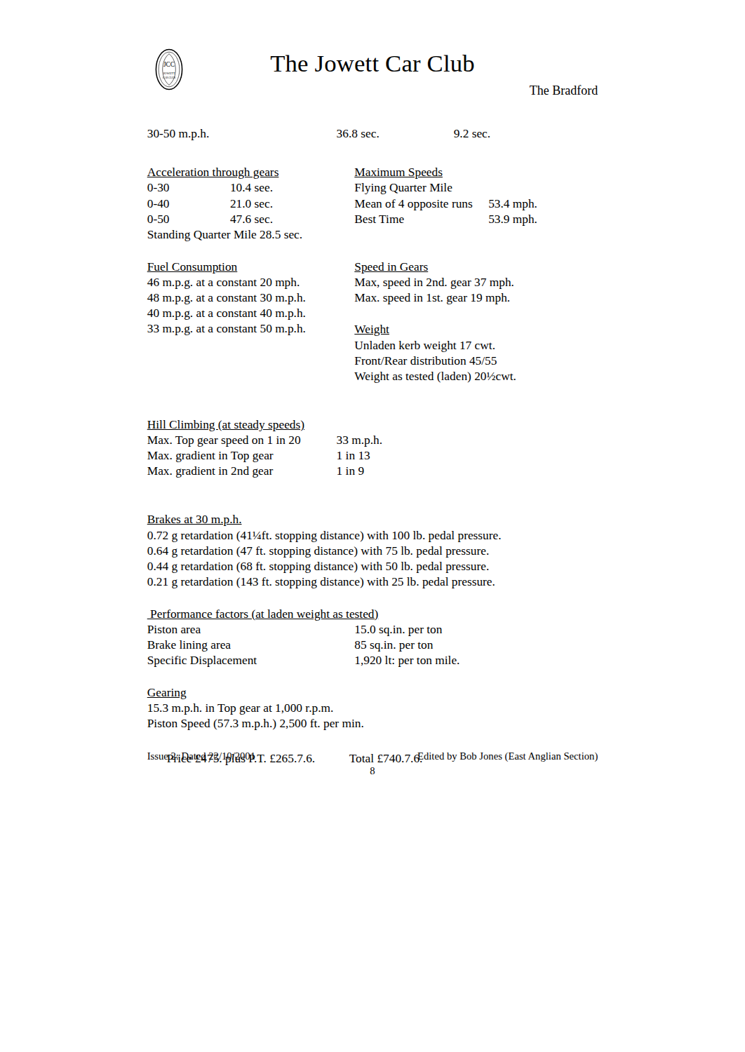JCC JOWETT CAR CLUB
The Jowett Car Club
The Bradford
30-50 m.p.h.
36.8 sec.
9.2 sec.
Acceleration through gears
0-3010.4 see.
0-4021.0 sec.
0-5047.6 sec.
Standing Quarter Mile 28.5 sec.
Maximum Speeds
Flying Quarter Mile
Mean of 4 opposite runs 53.4 mph.
Best Time 53.9 mph.
Fuel Consumption
46 m.p.g. at a constant 20 mph.
48 m.p.g. at a constant 30 m.p.h.
40 m.p.g. at a constant 40 m.p.h.
33 m.p.g. at a constant 50 m.p.h.
Speed in Gears
Max, speed in 2nd. gear 37 mph.
Max. speed in 1st. gear 19 mph.
Weight
Unladen kerb weight 17 cwt.
Front/Rear distribution 45/55
Weight as tested (laden) 20½cwt.
Hill Climbing (at steady speeds)
Max. Top gear speed on 1 in 2033 m.p.h.
Max. gradient in Top gear 1 in 13
Max. gradient in 2nd gear 1 in 9
Brakes at 30 m.p.h.
0.72 g retardation (41¼ft. stopping distance) with 100 lb. pedal pressure.
0.64 g retardation (47 ft. stopping distance) with 75 lb. pedal pressure.
0.44 g retardation (68 ft. stopping distance) with 50 lb. pedal pressure.
0.21 g retardation (143 ft. stopping distance) with 25 lb. pedal pressure.
Performance factors (at laden weight as tested)
Piston area 15.0 sq.in. per ton
Brake lining area 85 sq.in. per ton
Specific Displacement 1,920 lt: per ton mile.
Gearing
15.3 m.p.h. in Top gear at 1,000 r.p.m.
Piston Speed (57.3 m.p.h.) 2,500 ft. per min.
Price £475. plus P.T. £265.7.6. Total £740.7.6.
Issue 2: Dated 22/10/2001 Edited by Bob Jones (East Anglian Section)
8